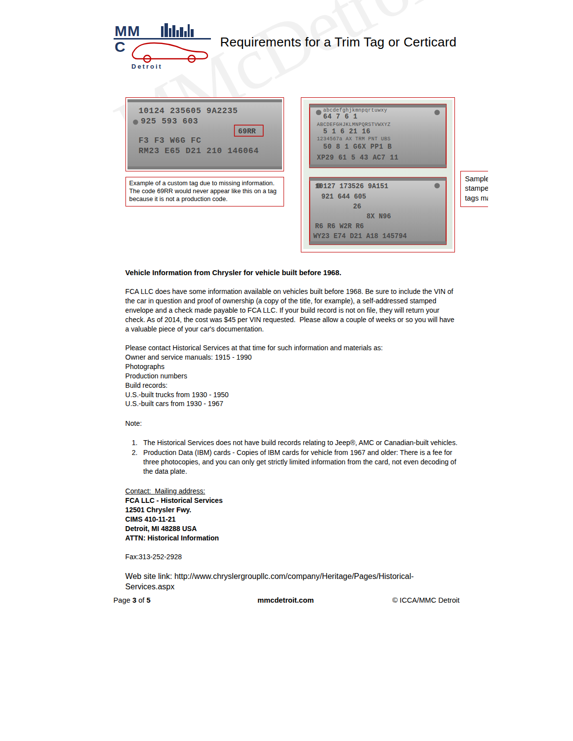MMcDetroit.com
M M C Detroit
Requirements for a Trim Tag or Certicard
10124 235605 9A2235 925 593 603 F3 F3 W6G FC RM23 E65 D21 210 146064 69RR
Example of a custom tag due to missing information. The code 69RR would never appear like this on a tag because it is not a production code.
abcdefghjkmnpqrtuwxy 64 7 6 1 ABCDEFGHJKLMNPQRSTVWXYZ 5 1 6 21 16 1234567a AX TRM PNT UBS 50 8 1 G6X PP1 B XP29 61 5 43 AC7 11 10127 173526 9A151 921 644 605 26 8X N96 R6 R6 W2R R6 WY23 E74 D21 A18 145794
Sample of stamped steel tags made
Vehicle Information from Chrysler for vehicle built before 1968.
FCA LLC does have some information available on vehicles built before 1968. Be sure to include the VIN of the car in question and proof of ownership (a copy of the title, for example), a self-addressed stamped envelope and a check made payable to FCA LLC. If your build record is not on file, they will return your check. As of 2014, the cost was $45 per VIN requested. Please allow a couple of weeks or so you will have a valuable piece of your car's documentation.
Please contact Historical Services at that time for such information and materials as:
Owner and service manuals: 1915 - 1990
Photographs
Production numbers
Build records:
U.S.-built trucks from 1930 - 1950
U.S.-built cars from 1930 - 1967
Note:
The Historical Services does not have build records relating to Jeep®, AMC or Canadian-built vehicles.
Production Data (IBM) cards - Copies of IBM cards for vehicle from 1967 and older: There is a fee for three photocopies, and you can only get strictly limited information from the card, not even decoding of the data plate.
Contact: Mailing address:
FCA LLC - Historical Services
12501 Chrysler Fwy.
CIMS 410-11-21
Detroit, MI 48288 USA
ATTN: Historical Information
Fax:313-252-2928
Web site link: http://www.chryslergroupllc.com/company/Heritage/Pages/Historical-Services.aspx
Page 3 of 5
mmcdetroit.com
© ICCA/MMC Detroit